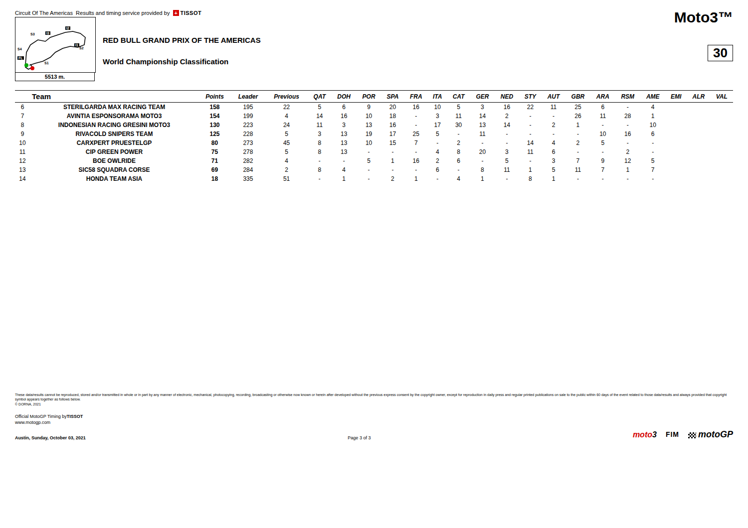Circuit Of The Americas Results and timing service provided by +TISSOT
S4 S3 S1 S2 I3 I2 I1 FL
5513 m.
RED BULL GRAND PRIX OF THE AMERICAS
World Championship Classification
Moto3™
30
| | Team | Points | Leader | Previous | QAT | DOH | POR | SPA | FRA | ITA | CAT | GER | NED | STY | AUT | GBR | ARA | RSM | AME | EMI | ALR | VAL |
| --- | --- | --- | --- | --- | --- | --- | --- | --- | --- | --- | --- | --- | --- | --- | --- | --- | --- | --- | --- | --- | --- | --- |
| 6 | STERILGARDA MAX RACING TEAM | 158 | 195 | 22 | 5 | 6 | 9 | 20 | 16 | 10 | 5 | 3 | 16 | 22 | 11 | 25 | 6 | - | 4 | | | |
| 7 | AVINTIA ESPONSORAMA MOTO3 | 154 | 199 | 4 | 14 | 16 | 10 | 18 | - | 3 | 11 | 14 | 2 | - | - | 26 | 11 | 28 | 1 | | | |
| 8 | INDONESIAN RACING GRESINI MOTO3 | 130 | 223 | 24 | 11 | 3 | 13 | 16 | - | 17 | 30 | 13 | 14 | - | 2 | 1 | - | - | 10 | | | |
| 9 | RIVACOLD SNIPERS TEAM | 125 | 228 | 5 | 3 | 13 | 19 | 17 | 25 | 5 | - | 11 | - | - | - | - | 10 | 16 | 6 | | | |
| 10 | CARXPERT PRUESTELGP | 80 | 273 | 45 | 8 | 13 | 10 | 15 | 7 | - | 2 | - | - | 14 | 4 | 2 | 5 | - | - | | | |
| 11 | CIP GREEN POWER | 75 | 278 | 5 | 8 | 13 | - | - | - | 4 | 8 | 20 | 3 | 11 | 6 | - | - | 2 | - | | | |
| 12 | BOE OWLRIDE | 71 | 282 | 4 | - | - | 5 | 1 | 16 | 2 | 6 | - | 5 | - | 3 | 7 | 9 | 12 | 5 | | | |
| 13 | SIC58 SQUADRA CORSE | 69 | 284 | 2 | 8 | 4 | - | - | - | 6 | - | 8 | 11 | 1 | 5 | 11 | 7 | 1 | 7 | | | |
| 14 | HONDA TEAM ASIA | 18 | 335 | 51 | - | 1 | - | 2 | 1 | - | 4 | 1 | - | 8 | 1 | - | - | - | - | | | |
These data/results cannot be reproduced, stored and/or transmitted in whole or in part by any manner of electronic, mechanical, photocopying, recording, broadcasting or otherwise now known or herein after developed without the previous express consent by the copyright owner, except for reproduction in daily press and regular printed publications on sale to the public within 60 days of the event related to those data/results and always provided that copyright symbol appears together as follows below.
© DORNA, 2021
Official MotoGP Timing byTISSOT
www.motogp.com
Austin, Sunday, October 03, 2021
Page 3 of 3
moto3 FIM motoGP